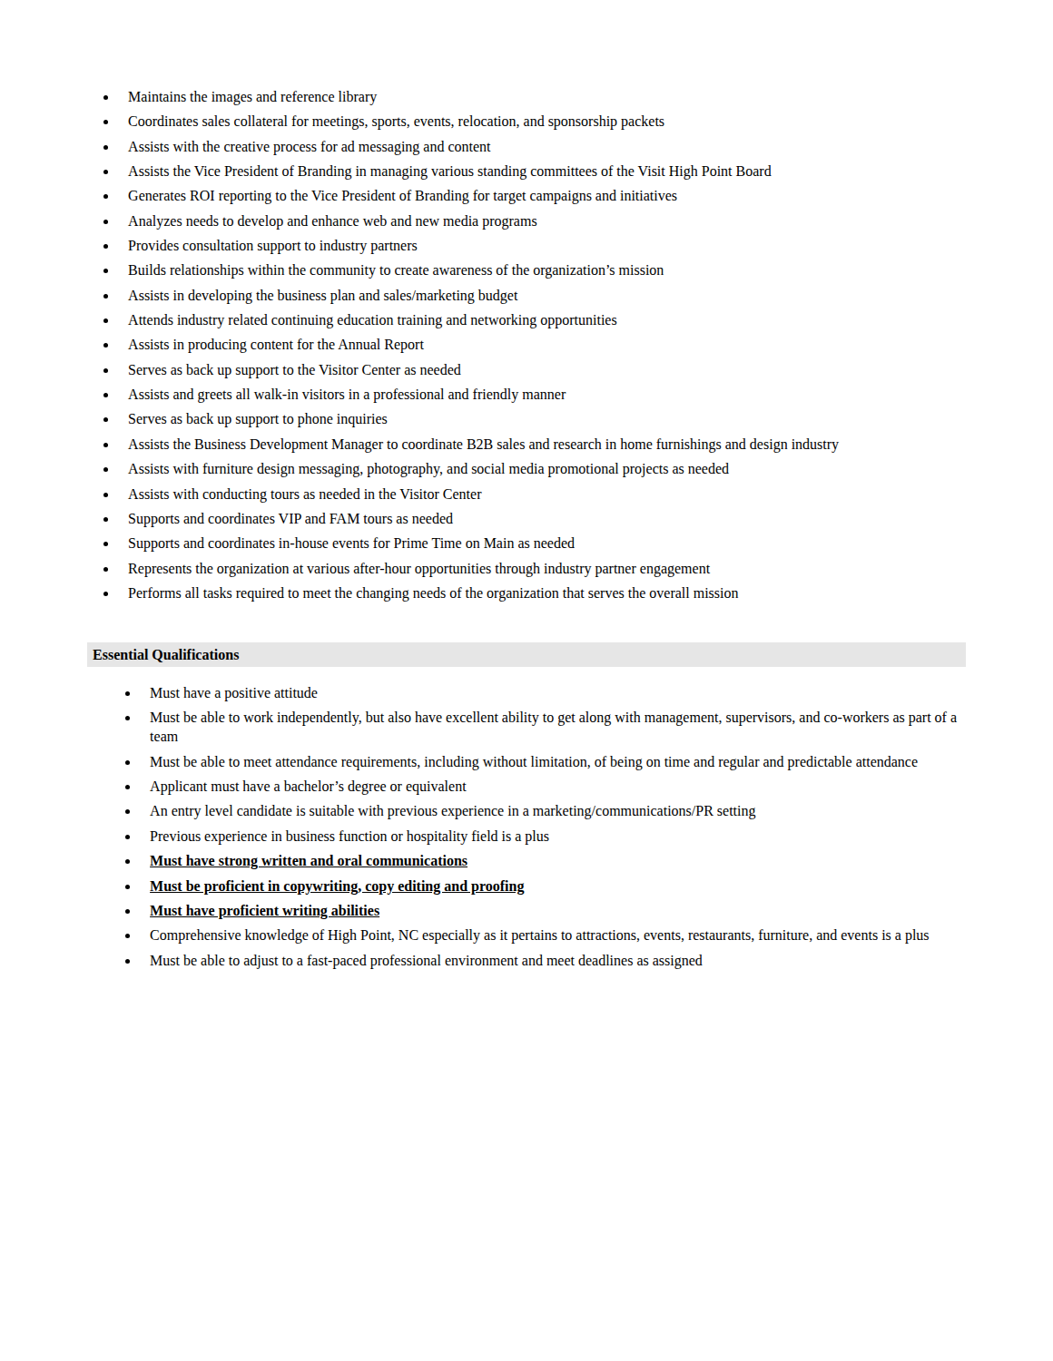Maintains the images and reference library
Coordinates sales collateral for meetings, sports, events, relocation, and sponsorship packets
Assists with the creative process for ad messaging and content
Assists the Vice President of Branding in managing various standing committees of the Visit High Point Board
Generates ROI reporting to the Vice President of Branding for target campaigns and initiatives
Analyzes needs to develop and enhance web and new media programs
Provides consultation support to industry partners
Builds relationships within the community to create awareness of the organization’s mission
Assists in developing the business plan and sales/marketing budget
Attends industry related continuing education training and networking opportunities
Assists in producing content for the Annual Report
Serves as back up support to the Visitor Center as needed
Assists and greets all walk-in visitors in a professional and friendly manner
Serves as back up support to phone inquiries
Assists the Business Development Manager to coordinate B2B sales and research in home furnishings and design industry
Assists with furniture design messaging, photography, and social media promotional projects as needed
Assists with conducting tours as needed in the Visitor Center
Supports and coordinates VIP and FAM tours as needed
Supports and coordinates in-house events for Prime Time on Main as needed
Represents the organization at various after-hour opportunities through industry partner engagement
Performs all tasks required to meet the changing needs of the organization that serves the overall mission
Essential Qualifications
Must have a positive attitude
Must be able to work independently, but also have excellent ability to get along with management, supervisors, and co-workers as part of a team
Must be able to meet attendance requirements, including without limitation, of being on time and regular and predictable attendance
Applicant must have a bachelor’s degree or equivalent
An entry level candidate is suitable with previous experience in a marketing/communications/PR setting
Previous experience in business function or hospitality field is a plus
Must have strong written and oral communications
Must be proficient in copywriting, copy editing and proofing
Must have proficient writing abilities
Comprehensive knowledge of High Point, NC especially as it pertains to attractions, events, restaurants, furniture, and events is a plus
Must be able to adjust to a fast-paced professional environment and meet deadlines as assigned